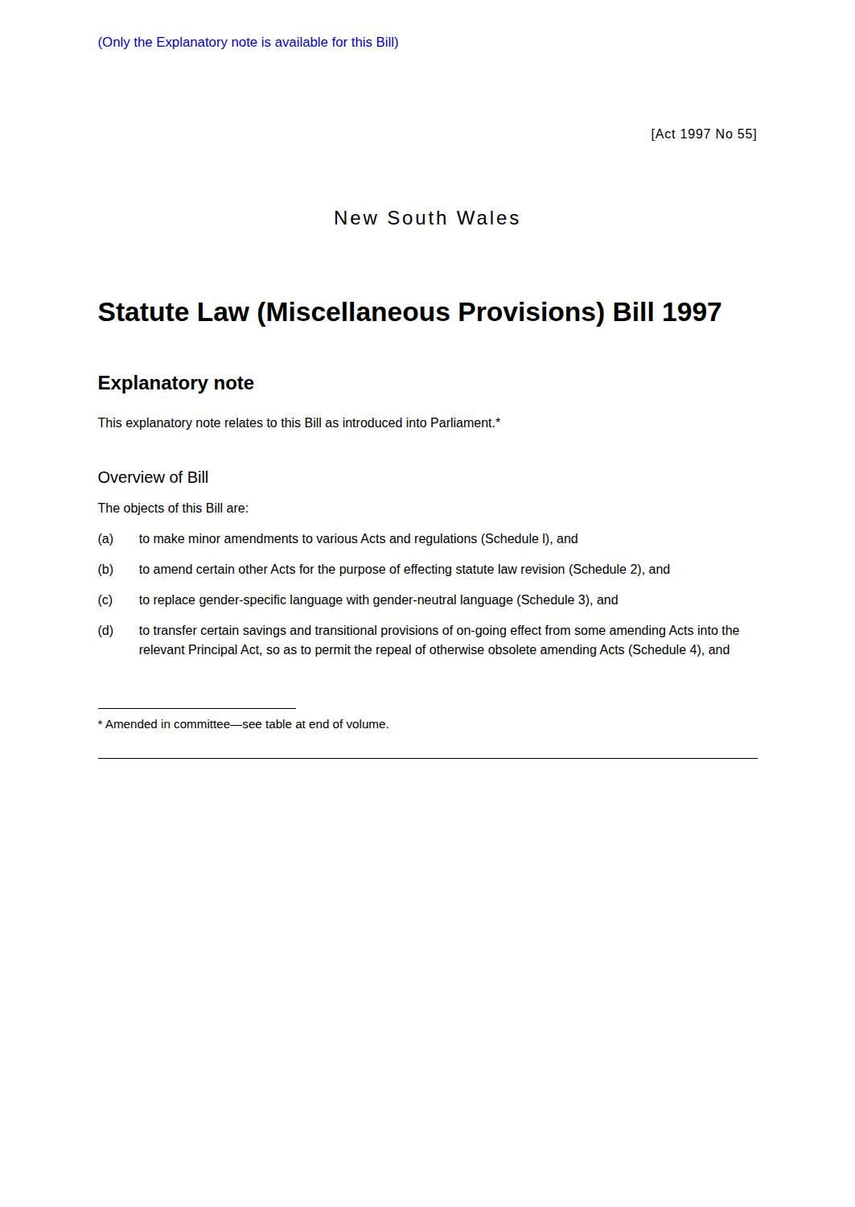(Only the Explanatory note is available for this Bill)
[Act 1997 No 55]
New South Wales
Statute Law (Miscellaneous Provisions) Bill 1997
Explanatory note
This explanatory note relates to this Bill as introduced into Parliament.*
Overview of Bill
The objects of this Bill are:
(a) to make minor amendments to various Acts and regulations (Schedule l), and
(b) to amend certain other Acts for the purpose of effecting statute law revision (Schedule 2), and
(c) to replace gender-specific language with gender-neutral language (Schedule 3), and
(d) to transfer certain savings and transitional provisions of on-going effect from some amending Acts into the relevant Principal Act, so as to permit the repeal of otherwise obsolete amending Acts (Schedule 4), and
* Amended in committee—see table at end of volume.